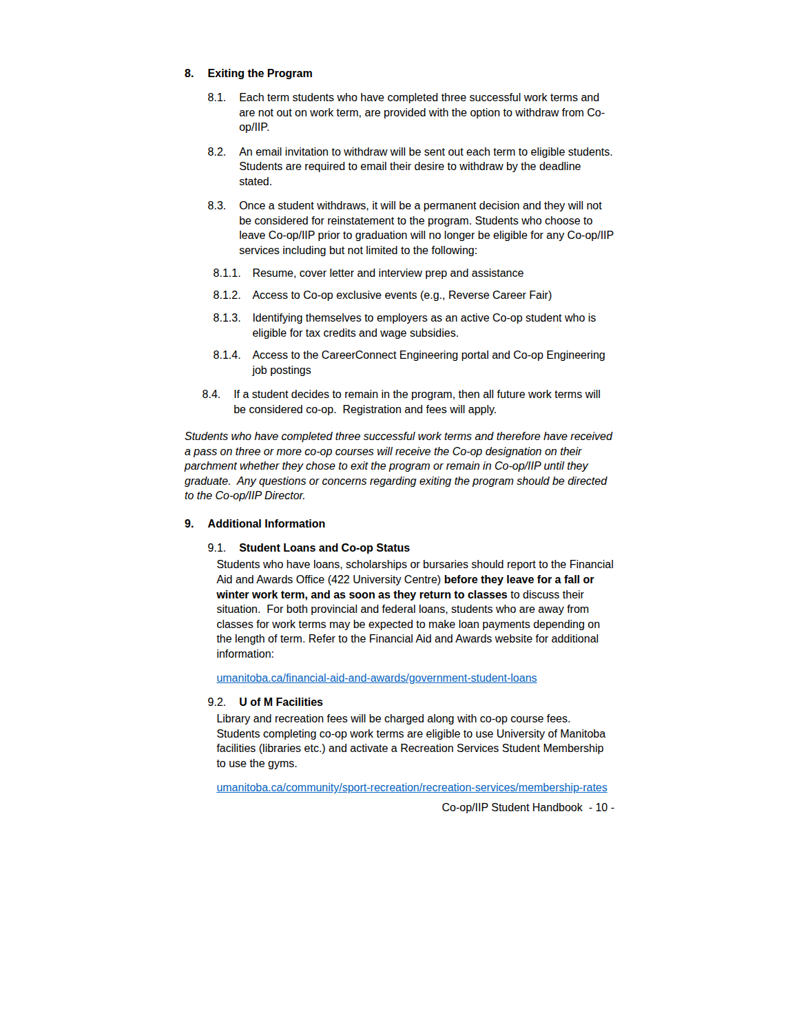8. Exiting the Program
8.1. Each term students who have completed three successful work terms and are not out on work term, are provided with the option to withdraw from Co-op/IIP.
8.2. An email invitation to withdraw will be sent out each term to eligible students. Students are required to email their desire to withdraw by the deadline stated.
8.3. Once a student withdraws, it will be a permanent decision and they will not be considered for reinstatement to the program. Students who choose to leave Co-op/IIP prior to graduation will no longer be eligible for any Co-op/IIP services including but not limited to the following:
8.1.1. Resume, cover letter and interview prep and assistance
8.1.2. Access to Co-op exclusive events (e.g., Reverse Career Fair)
8.1.3. Identifying themselves to employers as an active Co-op student who is eligible for tax credits and wage subsidies.
8.1.4. Access to the CareerConnect Engineering portal and Co-op Engineering job postings
8.4. If a student decides to remain in the program, then all future work terms will be considered co-op. Registration and fees will apply.
Students who have completed three successful work terms and therefore have received a pass on three or more co-op courses will receive the Co-op designation on their parchment whether they chose to exit the program or remain in Co-op/IIP until they graduate. Any questions or concerns regarding exiting the program should be directed to the Co-op/IIP Director.
9. Additional Information
9.1. Student Loans and Co-op Status
Students who have loans, scholarships or bursaries should report to the Financial Aid and Awards Office (422 University Centre) before they leave for a fall or winter work term, and as soon as they return to classes to discuss their situation. For both provincial and federal loans, students who are away from classes for work terms may be expected to make loan payments depending on the length of term. Refer to the Financial Aid and Awards website for additional information:
umanitoba.ca/financial-aid-and-awards/government-student-loans
9.2. U of M Facilities
Library and recreation fees will be charged along with co-op course fees. Students completing co-op work terms are eligible to use University of Manitoba facilities (libraries etc.) and activate a Recreation Services Student Membership to use the gyms.
umanitoba.ca/community/sport-recreation/recreation-services/membership-rates
Co-op/IIP Student Handbook - 10 -